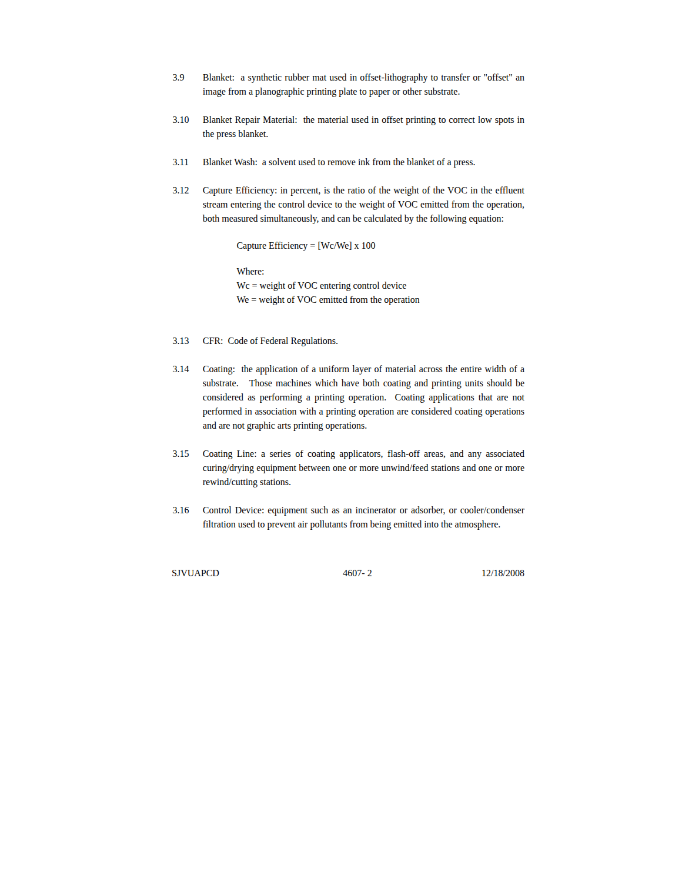3.9
Blanket: a synthetic rubber mat used in offset-lithography to transfer or "offset" an image from a planographic printing plate to paper or other substrate.
3.10
Blanket Repair Material: the material used in offset printing to correct low spots in the press blanket.
3.11
Blanket Wash: a solvent used to remove ink from the blanket of a press.
3.12
Capture Efficiency: in percent, is the ratio of the weight of the VOC in the effluent stream entering the control device to the weight of VOC emitted from the operation, both measured simultaneously, and can be calculated by the following equation:
Capture Efficiency = [Wc/We] x 100
Where:
Wc = weight of VOC entering control device
We = weight of VOC emitted from the operation
3.13
CFR: Code of Federal Regulations.
3.14
Coating: the application of a uniform layer of material across the entire width of a substrate. Those machines which have both coating and printing units should be considered as performing a printing operation. Coating applications that are not performed in association with a printing operation are considered coating operations and are not graphic arts printing operations.
3.15
Coating Line: a series of coating applicators, flash-off areas, and any associated curing/drying equipment between one or more unwind/feed stations and one or more rewind/cutting stations.
3.16
Control Device: equipment such as an incinerator or adsorber, or cooler/condenser filtration used to prevent air pollutants from being emitted into the atmosphere.
SJVUAPCD
4607- 2
12/18/2008